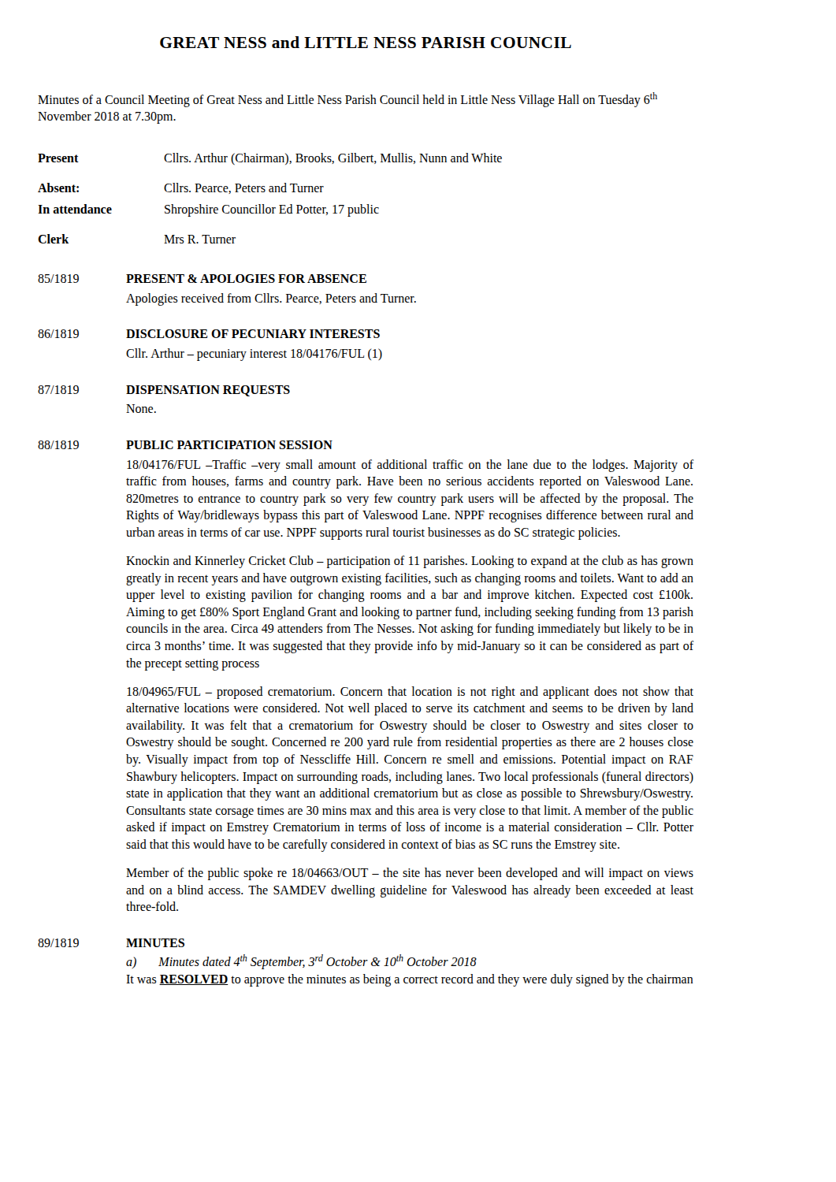GREAT NESS and LITTLE NESS PARISH COUNCIL
Minutes of a Council Meeting of Great Ness and Little Ness Parish Council held in Little Ness Village Hall on Tuesday 6th November 2018 at 7.30pm.
| Present | Cllrs. Arthur (Chairman), Brooks, Gilbert, Mullis, Nunn and White |
| Absent: | Cllrs. Pearce, Peters and Turner |
| In attendance | Shropshire Councillor Ed Potter, 17 public |
| Clerk | Mrs R. Turner |
85/1819
Present & Apologies for Absence
Apologies received from Cllrs. Pearce, Peters and Turner.
86/1819
Disclosure of Pecuniary Interests
Cllr. Arthur – pecuniary interest 18/04176/FUL (1)
87/1819
Dispensation Requests
None.
88/1819
Public Participation Session
18/04176/FUL –Traffic –very small amount of additional traffic on the lane due to the lodges. Majority of traffic from houses, farms and country park. Have been no serious accidents reported on Valeswood Lane. 820metres to entrance to country park so very few country park users will be affected by the proposal. The Rights of Way/bridleways bypass this part of Valeswood Lane. NPPF recognises difference between rural and urban areas in terms of car use. NPPF supports rural tourist businesses as do SC strategic policies.
Knockin and Kinnerley Cricket Club – participation of 11 parishes. Looking to expand at the club as has grown greatly in recent years and have outgrown existing facilities, such as changing rooms and toilets. Want to add an upper level to existing pavilion for changing rooms and a bar and improve kitchen. Expected cost £100k. Aiming to get £80% Sport England Grant and looking to partner fund, including seeking funding from 13 parish councils in the area. Circa 49 attenders from The Nesses. Not asking for funding immediately but likely to be in circa 3 months’ time. It was suggested that they provide info by mid-January so it can be considered as part of the precept setting process
18/04965/FUL – proposed crematorium. Concern that location is not right and applicant does not show that alternative locations were considered. Not well placed to serve its catchment and seems to be driven by land availability. It was felt that a crematorium for Oswestry should be closer to Oswestry and sites closer to Oswestry should be sought. Concerned re 200 yard rule from residential properties as there are 2 houses close by. Visually impact from top of Nesscliffe Hill. Concern re smell and emissions. Potential impact on RAF Shawbury helicopters. Impact on surrounding roads, including lanes. Two local professionals (funeral directors) state in application that they want an additional crematorium but as close as possible to Shrewsbury/Oswestry. Consultants state corsage times are 30 mins max and this area is very close to that limit. A member of the public asked if impact on Emstrey Crematorium in terms of loss of income is a material consideration – Cllr. Potter said that this would have to be carefully considered in context of bias as SC runs the Emstrey site.
Member of the public spoke re 18/04663/OUT – the site has never been developed and will impact on views and on a blind access. The SAMDEV dwelling guideline for Valeswood has already been exceeded at least three-fold.
89/1819
Minutes
a) Minutes dated 4th September, 3rd October & 10th October 2018
It was RESOLVED to approve the minutes as being a correct record and they were duly signed by the chairman